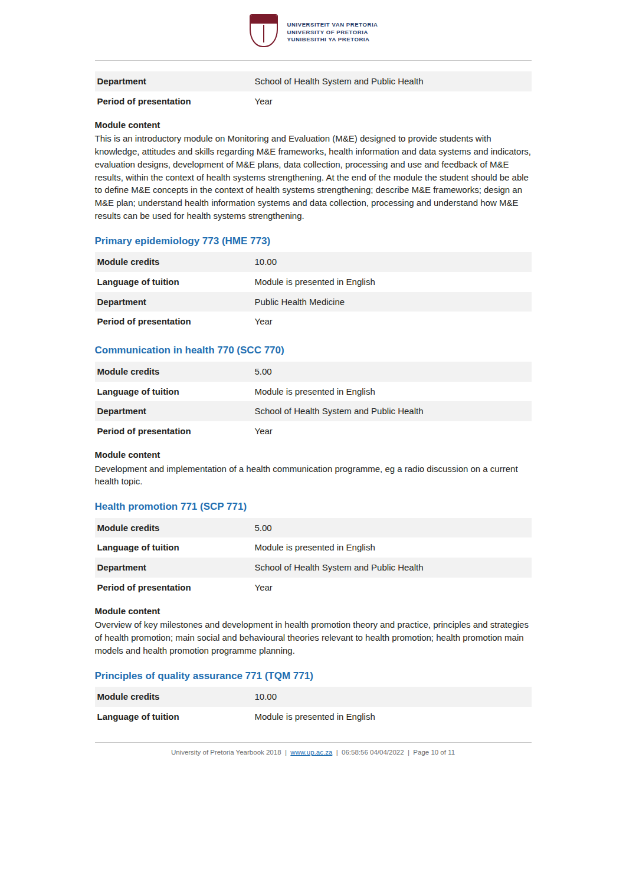UNIVERSITEIT VAN PRETORIA UNIVERSITY OF PRETORIA YUNIBESITHI YA PRETORIA
| Department | School of Health System and Public Health |
| Period of presentation | Year |
Module content
This is an introductory module on Monitoring and Evaluation (M&E) designed to provide students with knowledge, attitudes and skills regarding M&E frameworks, health information and data systems and indicators, evaluation designs, development of M&E plans, data collection, processing and use and feedback of M&E results, within the context of health systems strengthening. At the end of the module the student should be able to define M&E concepts in the context of health systems strengthening; describe M&E frameworks; design an M&E plan; understand health information systems and data collection, processing and understand how M&E results can be used for health systems strengthening.
Primary epidemiology 773 (HME 773)
| Module credits | 10.00 |
| Language of tuition | Module is presented in English |
| Department | Public Health Medicine |
| Period of presentation | Year |
Communication in health 770 (SCC 770)
| Module credits | 5.00 |
| Language of tuition | Module is presented in English |
| Department | School of Health System and Public Health |
| Period of presentation | Year |
Module content
Development and implementation of a health communication programme, eg a radio discussion on a current health topic.
Health promotion 771 (SCP 771)
| Module credits | 5.00 |
| Language of tuition | Module is presented in English |
| Department | School of Health System and Public Health |
| Period of presentation | Year |
Module content
Overview of key milestones and development in health promotion theory and practice, principles and strategies of health promotion; main social and behavioural theories relevant to health promotion; health promotion main models and health promotion programme planning.
Principles of quality assurance 771 (TQM 771)
| Module credits | 10.00 |
| Language of tuition | Module is presented in English |
University of Pretoria Yearbook 2018 | www.up.ac.za | 06:58:56 04/04/2022 | Page 10 of 11